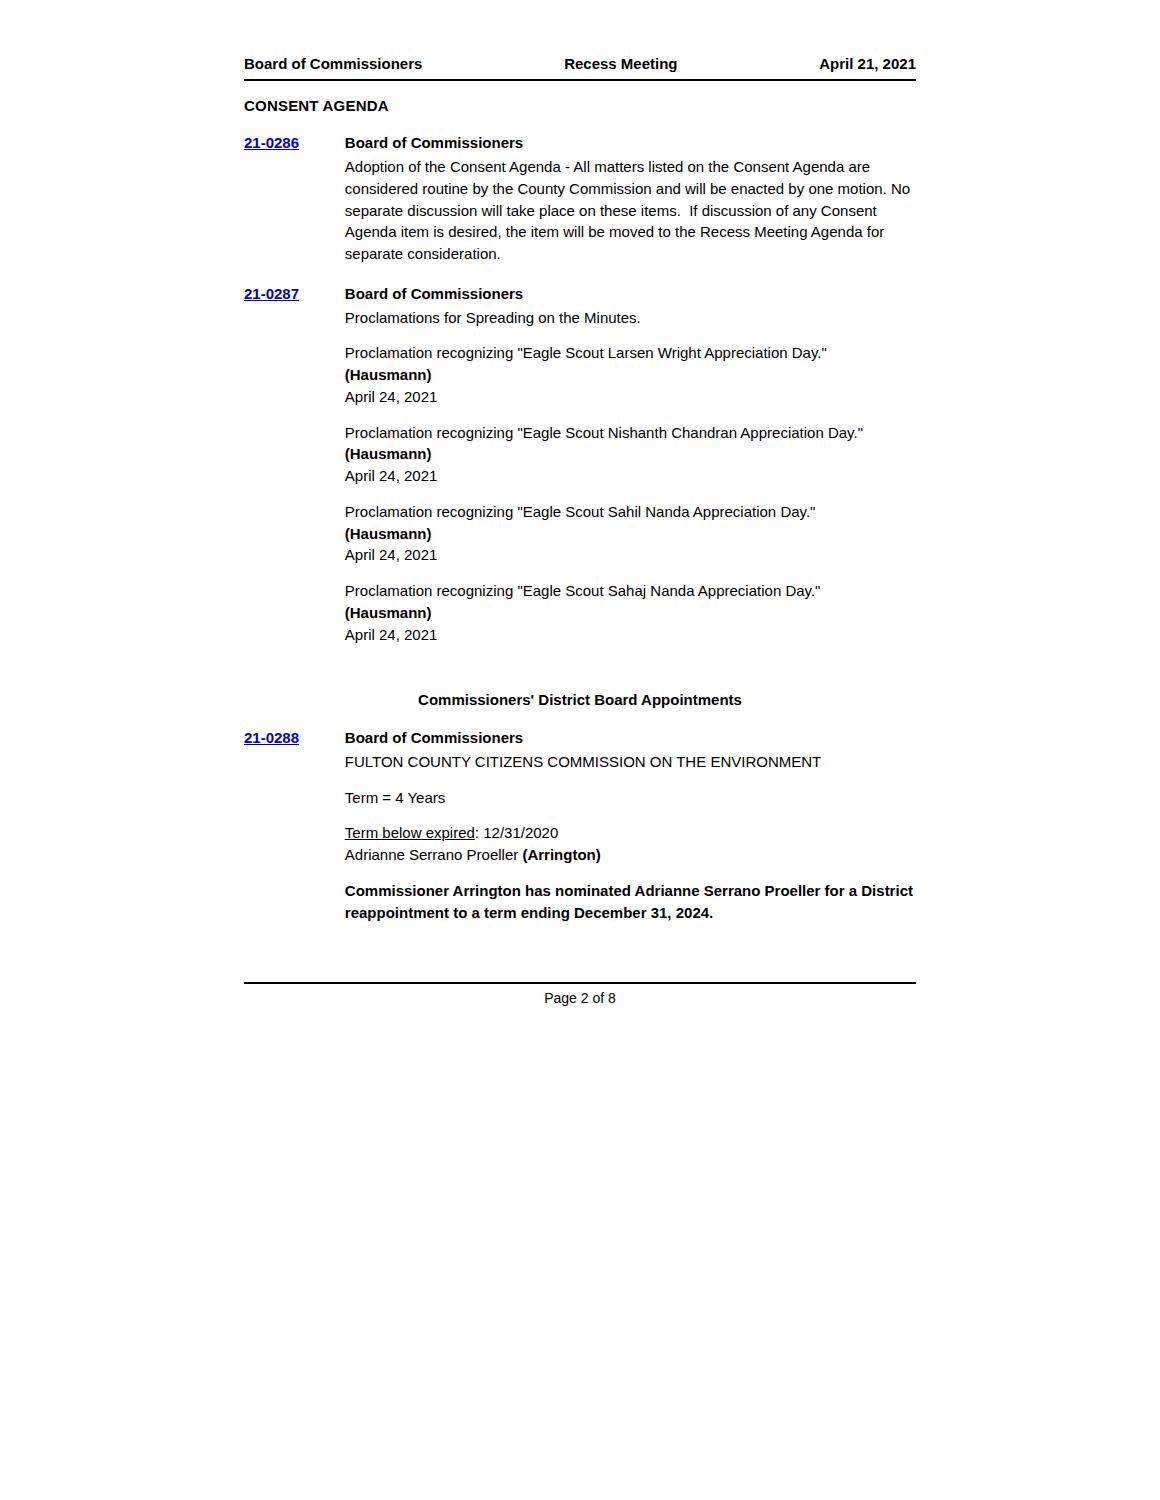Board of Commissioners
Recess Meeting
April 21, 2021
CONSENT AGENDA
21-0286
Board of Commissioners
Adoption of the Consent Agenda - All matters listed on the Consent Agenda are considered routine by the County Commission and will be enacted by one motion. No separate discussion will take place on these items. If discussion of any Consent Agenda item is desired, the item will be moved to the Recess Meeting Agenda for separate consideration.
21-0287
Board of Commissioners
Proclamations for Spreading on the Minutes.
Proclamation recognizing "Eagle Scout Larsen Wright Appreciation Day."
(Hausmann)
April 24, 2021
Proclamation recognizing "Eagle Scout Nishanth Chandran Appreciation Day."
(Hausmann)
April 24, 2021
Proclamation recognizing "Eagle Scout Sahil Nanda Appreciation Day."
(Hausmann)
April 24, 2021
Proclamation recognizing "Eagle Scout Sahaj Nanda Appreciation Day."
(Hausmann)
April 24, 2021
Commissioners' District Board Appointments
21-0288
Board of Commissioners
FULTON COUNTY CITIZENS COMMISSION ON THE ENVIRONMENT
Term = 4 Years
Term below expired: 12/31/2020
Adrianne Serrano Proeller (Arrington)
Commissioner Arrington has nominated Adrianne Serrano Proeller for a District reappointment to a term ending December 31, 2024.
Page 2 of 8